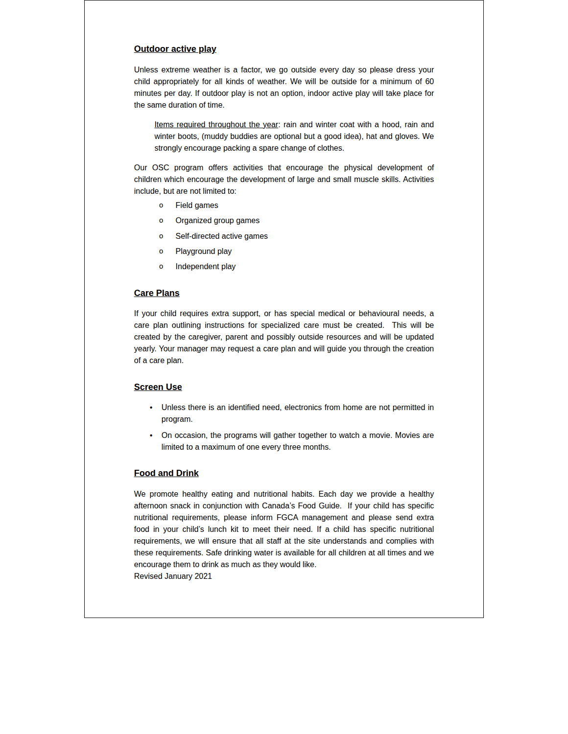Outdoor active play
Unless extreme weather is a factor, we go outside every day so please dress your child appropriately for all kinds of weather. We will be outside for a minimum of 60 minutes per day. If outdoor play is not an option, indoor active play will take place for the same duration of time.
Items required throughout the year: rain and winter coat with a hood, rain and winter boots, (muddy buddies are optional but a good idea), hat and gloves. We strongly encourage packing a spare change of clothes.
Our OSC program offers activities that encourage the physical development of children which encourage the development of large and small muscle skills. Activities include, but are not limited to:
Field games
Organized group games
Self-directed active games
Playground play
Independent play
Care Plans
If your child requires extra support, or has special medical or behavioural needs, a care plan outlining instructions for specialized care must be created. This will be created by the caregiver, parent and possibly outside resources and will be updated yearly. Your manager may request a care plan and will guide you through the creation of a care plan.
Screen Use
Unless there is an identified need, electronics from home are not permitted in program.
On occasion, the programs will gather together to watch a movie. Movies are limited to a maximum of one every three months.
Food and Drink
We promote healthy eating and nutritional habits. Each day we provide a healthy afternoon snack in conjunction with Canada’s Food Guide. If your child has specific nutritional requirements, please inform FGCA management and please send extra food in your child’s lunch kit to meet their need. If a child has specific nutritional requirements, we will ensure that all staff at the site understands and complies with these requirements. Safe drinking water is available for all children at all times and we encourage them to drink as much as they would like.
Revised January 2021